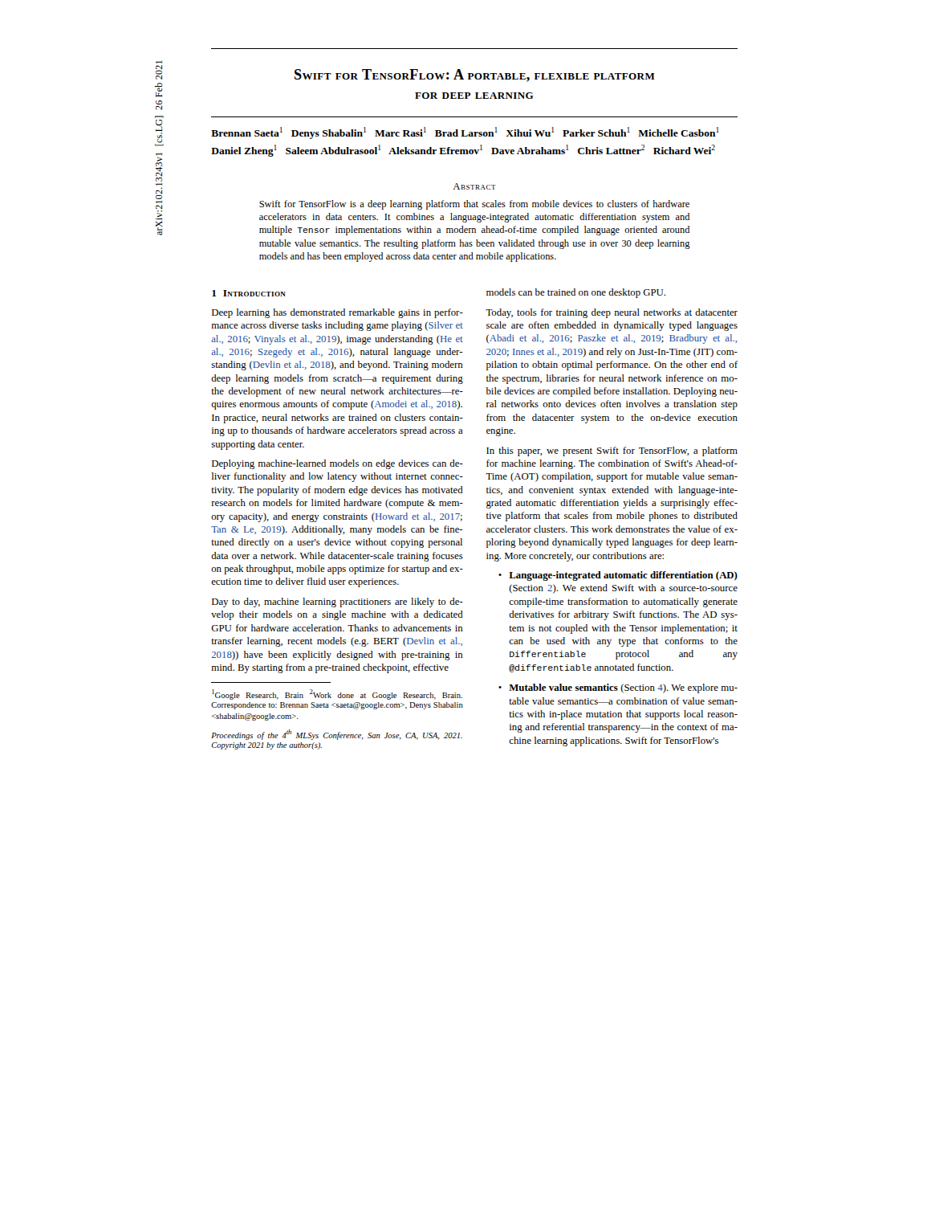arXiv:2102.13243v1 [cs.LG] 26 Feb 2021
Swift for TensorFlow: A portable, flexible platform
for deep learning
Brennan Saeta1 Denys Shabalin1 Marc Rasi1 Brad Larson1 Xihui Wu1 Parker Schuh1 Michelle Casbon1
Daniel Zheng1 Saleem Abdulrasool1 Aleksandr Efremov1 Dave Abrahams1 Chris Lattner2 Richard Wei2
Abstract
Swift for TensorFlow is a deep learning platform that scales from mobile devices to clusters of hardware accelerators in data centers. It combines a language-integrated automatic differentiation system and multiple Tensor implementations within a modern ahead-of-time compiled language oriented around mutable value semantics. The resulting platform has been validated through use in over 30 deep learning models and has been employed across data center and mobile applications.
1 Introduction
Deep learning has demonstrated remarkable gains in performance across diverse tasks including game playing (Silver et al., 2016; Vinyals et al., 2019), image understanding (He et al., 2016; Szegedy et al., 2016), natural language understanding (Devlin et al., 2018), and beyond. Training modern deep learning models from scratch—a requirement during the development of new neural network architectures—requires enormous amounts of compute (Amodei et al., 2018). In practice, neural networks are trained on clusters containing up to thousands of hardware accelerators spread across a supporting data center.
Deploying machine-learned models on edge devices can deliver functionality and low latency without internet connectivity. The popularity of modern edge devices has motivated research on models for limited hardware (compute & memory capacity), and energy constraints (Howard et al., 2017; Tan & Le, 2019). Additionally, many models can be fine-tuned directly on a user's device without copying personal data over a network. While datacenter-scale training focuses on peak throughput, mobile apps optimize for startup and execution time to deliver fluid user experiences.
Day to day, machine learning practitioners are likely to develop their models on a single machine with a dedicated GPU for hardware acceleration. Thanks to advancements in transfer learning, recent models (e.g. BERT (Devlin et al., 2018)) have been explicitly designed with pre-training in mind. By starting from a pre-trained checkpoint, effective
1Google Research, Brain 2Work done at Google Research, Brain. Correspondence to: Brennan Saeta <saeta@google.com>, Denys Shabalin <shabalin@google.com>.
Proceedings of the 4th MLSys Conference, San Jose, CA, USA, 2021. Copyright 2021 by the author(s).
models can be trained on one desktop GPU.
Today, tools for training deep neural networks at datacenter scale are often embedded in dynamically typed languages (Abadi et al., 2016; Paszke et al., 2019; Bradbury et al., 2020; Innes et al., 2019) and rely on Just-In-Time (JIT) compilation to obtain optimal performance. On the other end of the spectrum, libraries for neural network inference on mobile devices are compiled before installation. Deploying neural networks onto devices often involves a translation step from the datacenter system to the on-device execution engine.
In this paper, we present Swift for TensorFlow, a platform for machine learning. The combination of Swift's Ahead-of-Time (AOT) compilation, support for mutable value semantics, and convenient syntax extended with language-integrated automatic differentiation yields a surprisingly effective platform that scales from mobile phones to distributed accelerator clusters. This work demonstrates the value of exploring beyond dynamically typed languages for deep learning. More concretely, our contributions are:
Language-integrated automatic differentiation (AD) (Section 2). We extend Swift with a source-to-source compile-time transformation to automatically generate derivatives for arbitrary Swift functions. The AD system is not coupled with the Tensor implementation; it can be used with any type that conforms to the Differentiable protocol and any @differentiable annotated function.
Mutable value semantics (Section 4). We explore mutable value semantics—a combination of value semantics with in-place mutation that supports local reasoning and referential transparency—in the context of machine learning applications. Swift for TensorFlow's